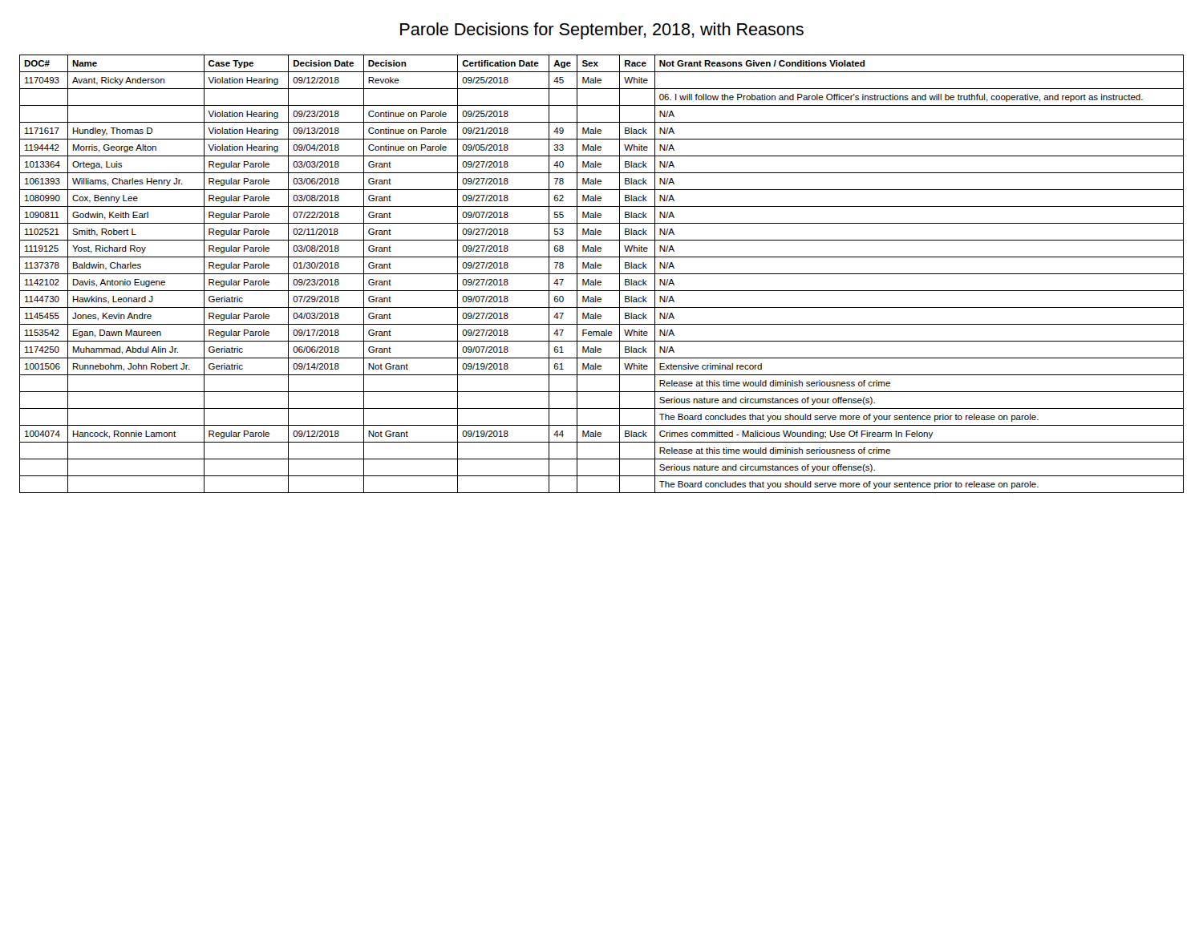Parole Decisions for September, 2018, with Reasons
| DOC# | Name | Case Type | Decision Date | Decision | Certification Date | Age | Sex | Race | Not Grant Reasons Given / Conditions Violated |
| --- | --- | --- | --- | --- | --- | --- | --- | --- | --- |
| 1170493 | Avant, Ricky Anderson | Violation Hearing | 09/12/2018 | Revoke | 09/25/2018 | 45 | Male | White | |
| | | | | | | | | | 06. I will follow the Probation and Parole Officer's instructions and will be truthful, cooperative, and report as instructed. |
| | | Violation Hearing | 09/23/2018 | Continue on Parole | 09/25/2018 | | | | N/A |
| 1171617 | Hundley, Thomas D | Violation Hearing | 09/13/2018 | Continue on Parole | 09/21/2018 | 49 | Male | Black | N/A |
| 1194442 | Morris, George Alton | Violation Hearing | 09/04/2018 | Continue on Parole | 09/05/2018 | 33 | Male | White | N/A |
| 1013364 | Ortega, Luis | Regular Parole | 03/03/2018 | Grant | 09/27/2018 | 40 | Male | Black | N/A |
| 1061393 | Williams, Charles Henry Jr. | Regular Parole | 03/06/2018 | Grant | 09/27/2018 | 78 | Male | Black | N/A |
| 1080990 | Cox, Benny Lee | Regular Parole | 03/08/2018 | Grant | 09/27/2018 | 62 | Male | Black | N/A |
| 1090811 | Godwin, Keith Earl | Regular Parole | 07/22/2018 | Grant | 09/07/2018 | 55 | Male | Black | N/A |
| 1102521 | Smith, Robert L | Regular Parole | 02/11/2018 | Grant | 09/27/2018 | 53 | Male | Black | N/A |
| 1119125 | Yost, Richard Roy | Regular Parole | 03/08/2018 | Grant | 09/27/2018 | 68 | Male | White | N/A |
| 1137378 | Baldwin, Charles | Regular Parole | 01/30/2018 | Grant | 09/27/2018 | 78 | Male | Black | N/A |
| 1142102 | Davis, Antonio Eugene | Regular Parole | 09/23/2018 | Grant | 09/27/2018 | 47 | Male | Black | N/A |
| 1144730 | Hawkins, Leonard J | Geriatric | 07/29/2018 | Grant | 09/07/2018 | 60 | Male | Black | N/A |
| 1145455 | Jones, Kevin Andre | Regular Parole | 04/03/2018 | Grant | 09/27/2018 | 47 | Male | Black | N/A |
| 1153542 | Egan, Dawn Maureen | Regular Parole | 09/17/2018 | Grant | 09/27/2018 | 47 | Female | White | N/A |
| 1174250 | Muhammad, Abdul Alin Jr. | Geriatric | 06/06/2018 | Grant | 09/07/2018 | 61 | Male | Black | N/A |
| 1001506 | Runnebohm, John Robert Jr. | Geriatric | 09/14/2018 | Not Grant | 09/19/2018 | 61 | Male | White | Extensive criminal record |
| | | | | | | | | | Release at this time would diminish seriousness of crime |
| | | | | | | | | | Serious nature and circumstances of your offense(s). |
| | | | | | | | | | The Board concludes that you should serve more of your sentence prior to release on parole. |
| 1004074 | Hancock, Ronnie Lamont | Regular Parole | 09/12/2018 | Not Grant | 09/19/2018 | 44 | Male | Black | Crimes committed - Malicious Wounding; Use Of Firearm In Felony |
| | | | | | | | | | Release at this time would diminish seriousness of crime |
| | | | | | | | | | Serious nature and circumstances of your offense(s). |
| | | | | | | | | | The Board concludes that you should serve more of your sentence prior to release on parole. |